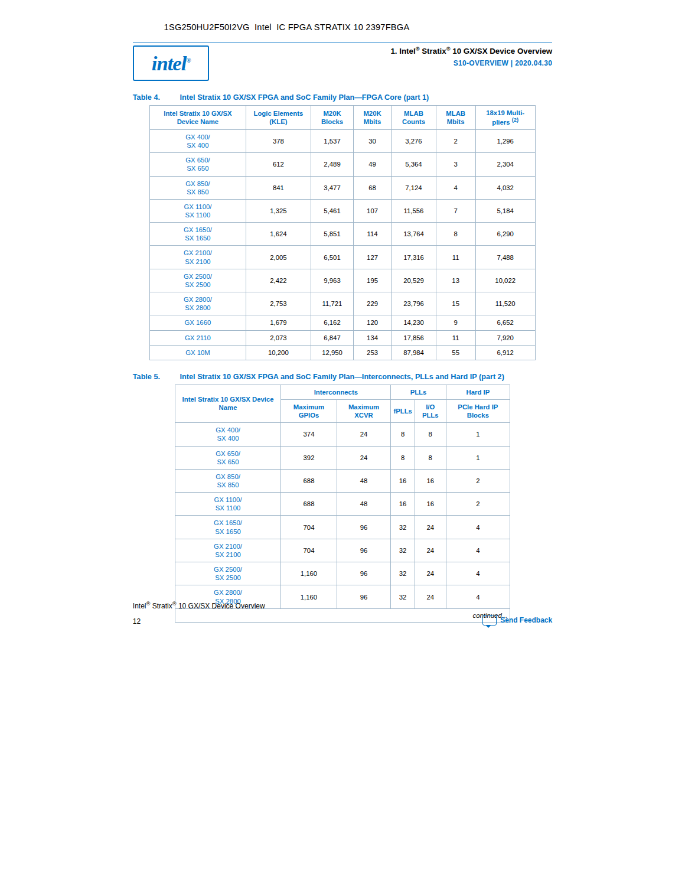1SG250HU2F50I2VG Intel IC FPGA STRATIX 10 2397FBGA
intel®
1. Intel® Stratix® 10 GX/SX Device Overview
S10-OVERVIEW | 2020.04.30
Table 4. Intel Stratix 10 GX/SX FPGA and SoC Family Plan—FPGA Core (part 1)
| Intel Stratix 10 GX/SX Device Name | Logic Elements (KLE) | M20K Blocks | M20K Mbits | MLAB Counts | MLAB Mbits | 18x19 Multi-pliers (2) |
| --- | --- | --- | --- | --- | --- | --- |
| GX 400/ SX 400 | 378 | 1,537 | 30 | 3,276 | 2 | 1,296 |
| GX 650/ SX 650 | 612 | 2,489 | 49 | 5,364 | 3 | 2,304 |
| GX 850/ SX 850 | 841 | 3,477 | 68 | 7,124 | 4 | 4,032 |
| GX 1100/ SX 1100 | 1,325 | 5,461 | 107 | 11,556 | 7 | 5,184 |
| GX 1650/ SX 1650 | 1,624 | 5,851 | 114 | 13,764 | 8 | 6,290 |
| GX 2100/ SX 2100 | 2,005 | 6,501 | 127 | 17,316 | 11 | 7,488 |
| GX 2500/ SX 2500 | 2,422 | 9,963 | 195 | 20,529 | 13 | 10,022 |
| GX 2800/ SX 2800 | 2,753 | 11,721 | 229 | 23,796 | 15 | 11,520 |
| GX 1660 | 1,679 | 6,162 | 120 | 14,230 | 9 | 6,652 |
| GX 2110 | 2,073 | 6,847 | 134 | 17,856 | 11 | 7,920 |
| GX 10M | 10,200 | 12,950 | 253 | 87,984 | 55 | 6,912 |
Table 5. Intel Stratix 10 GX/SX FPGA and SoC Family Plan—Interconnects, PLLs and Hard IP (part 2)
| Intel Stratix 10 GX/SX Device Name | Interconnects | PLLs | Hard IP |
| --- | --- | --- | --- |
| Maximum GPIOs | Maximum XCVR | fPLLs | I/O PLLs | PCIe Hard IP Blocks |
| GX 400/ SX 400 | 374 | 24 | 8 | 8 | 1 |
| GX 650/ SX 650 | 392 | 24 | 8 | 8 | 1 |
| GX 850/ SX 850 | 688 | 48 | 16 | 16 | 2 |
| GX 1100/ SX 1100 | 688 | 48 | 16 | 16 | 2 |
| GX 1650/ SX 1650 | 704 | 96 | 32 | 24 | 4 |
| GX 2100/ SX 2100 | 704 | 96 | 32 | 24 | 4 |
| GX 2500/ SX 2500 | 1,160 | 96 | 32 | 24 | 4 |
| GX 2800/ SX 2800 | 1,160 | 96 | 32 | 24 | 4 |
| continued... |
Intel® Stratix® 10 GX/SX Device Overview
12
Send Feedback